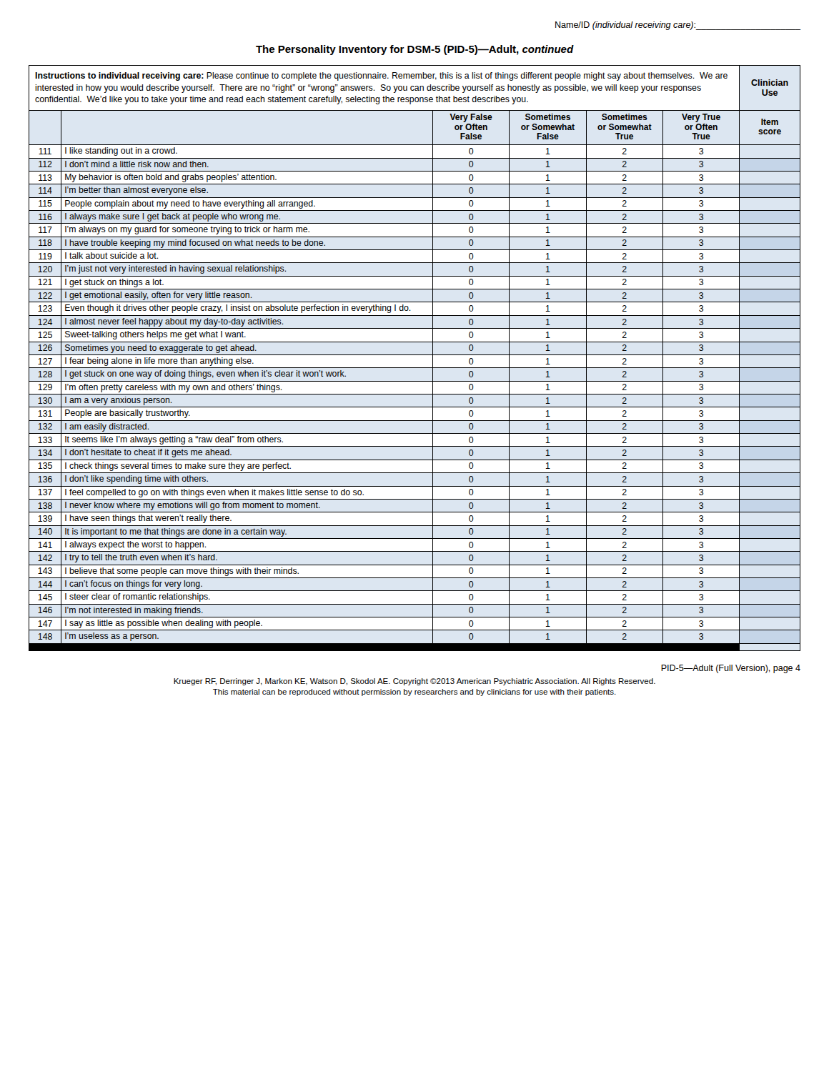Name/ID (individual receiving care):_____________________
The Personality Inventory for DSM-5 (PID-5)—Adult, continued
| Instructions to individual receiving care: Please continue to complete the questionnaire. Remember, this is a list of things different people might say about themselves. We are interested in how you would describe yourself. There are no “right” or “wrong” answers. So you can describe yourself as honestly as possible, we will keep your responses confidential. We’d like you to take your time and read each statement carefully, selecting the response that best describes you. | Clinician Use |
| | | Very False or Often False | Sometimes or Somewhat False | Sometimes or Somewhat True | Very True or Often True | Item score |
| 111 | I like standing out in a crowd. | 0 | 1 | 2 | 3 | |
| 112 | I don’t mind a little risk now and then. | 0 | 1 | 2 | 3 | |
| 113 | My behavior is often bold and grabs peoples’ attention. | 0 | 1 | 2 | 3 | |
| 114 | I’m better than almost everyone else. | 0 | 1 | 2 | 3 | |
| 115 | People complain about my need to have everything all arranged. | 0 | 1 | 2 | 3 | |
| 116 | I always make sure I get back at people who wrong me. | 0 | 1 | 2 | 3 | |
| 117 | I’m always on my guard for someone trying to trick or harm me. | 0 | 1 | 2 | 3 | |
| 118 | I have trouble keeping my mind focused on what needs to be done. | 0 | 1 | 2 | 3 | |
| 119 | I talk about suicide a lot. | 0 | 1 | 2 | 3 | |
| 120 | I’m just not very interested in having sexual relationships. | 0 | 1 | 2 | 3 | |
| 121 | I get stuck on things a lot. | 0 | 1 | 2 | 3 | |
| 122 | I get emotional easily, often for very little reason. | 0 | 1 | 2 | 3 | |
| 123 | Even though it drives other people crazy, I insist on absolute perfection in everything I do. | 0 | 1 | 2 | 3 | |
| 124 | I almost never feel happy about my day-to-day activities. | 0 | 1 | 2 | 3 | |
| 125 | Sweet-talking others helps me get what I want. | 0 | 1 | 2 | 3 | |
| 126 | Sometimes you need to exaggerate to get ahead. | 0 | 1 | 2 | 3 | |
| 127 | I fear being alone in life more than anything else. | 0 | 1 | 2 | 3 | |
| 128 | I get stuck on one way of doing things, even when it’s clear it won’t work. | 0 | 1 | 2 | 3 | |
| 129 | I’m often pretty careless with my own and others’ things. | 0 | 1 | 2 | 3 | |
| 130 | I am a very anxious person. | 0 | 1 | 2 | 3 | |
| 131 | People are basically trustworthy. | 0 | 1 | 2 | 3 | |
| 132 | I am easily distracted. | 0 | 1 | 2 | 3 | |
| 133 | It seems like I’m always getting a “raw deal” from others. | 0 | 1 | 2 | 3 | |
| 134 | I don’t hesitate to cheat if it gets me ahead. | 0 | 1 | 2 | 3 | |
| 135 | I check things several times to make sure they are perfect. | 0 | 1 | 2 | 3 | |
| 136 | I don’t like spending time with others. | 0 | 1 | 2 | 3 | |
| 137 | I feel compelled to go on with things even when it makes little sense to do so. | 0 | 1 | 2 | 3 | |
| 138 | I never know where my emotions will go from moment to moment. | 0 | 1 | 2 | 3 | |
| 139 | I have seen things that weren’t really there. | 0 | 1 | 2 | 3 | |
| 140 | It is important to me that things are done in a certain way. | 0 | 1 | 2 | 3 | |
| 141 | I always expect the worst to happen. | 0 | 1 | 2 | 3 | |
| 142 | I try to tell the truth even when it’s hard. | 0 | 1 | 2 | 3 | |
| 143 | I believe that some people can move things with their minds. | 0 | 1 | 2 | 3 | |
| 144 | I can’t focus on things for very long. | 0 | 1 | 2 | 3 | |
| 145 | I steer clear of romantic relationships. | 0 | 1 | 2 | 3 | |
| 146 | I’m not interested in making friends. | 0 | 1 | 2 | 3 | |
| 147 | I say as little as possible when dealing with people. | 0 | 1 | 2 | 3 | |
| 148 | I’m useless as a person. | 0 | 1 | 2 | 3 | |
PID-5—Adult (Full Version), page 4
Krueger RF, Derringer J, Markon KE, Watson D, Skodol AE. Copyright ©2013 American Psychiatric Association. All Rights Reserved.
This material can be reproduced without permission by researchers and by clinicians for use with their patients.